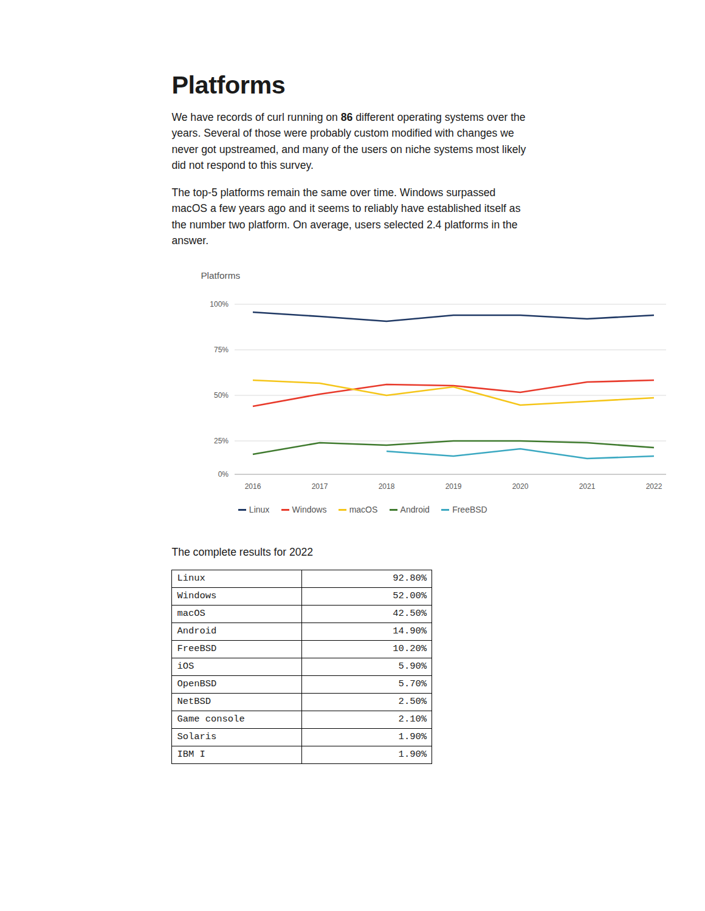Platforms
We have records of curl running on 86 different operating systems over the years. Several of those were probably custom modified with changes we never got upstreamed, and many of the users on niche systems most likely did not respond to this survey.
The top-5 platforms remain the same over time. Windows surpassed macOS a few years ago and it seems to reliably have established itself as the number two platform. On average, users selected 2.4 platforms in the answer.
Platforms
100% 75% 50% 25% 0% 2016 2017 2018 2019 2020 2021 2022
Linux Windows macOS Android FreeBSD
The complete results for 2022
| Linux | 92.80% |
| Windows | 52.00% |
| macOS | 42.50% |
| Android | 14.90% |
| FreeBSD | 10.20% |
| iOS | 5.90% |
| OpenBSD | 5.70% |
| NetBSD | 2.50% |
| Game console | 2.10% |
| Solaris | 1.90% |
| IBM I | 1.90% |